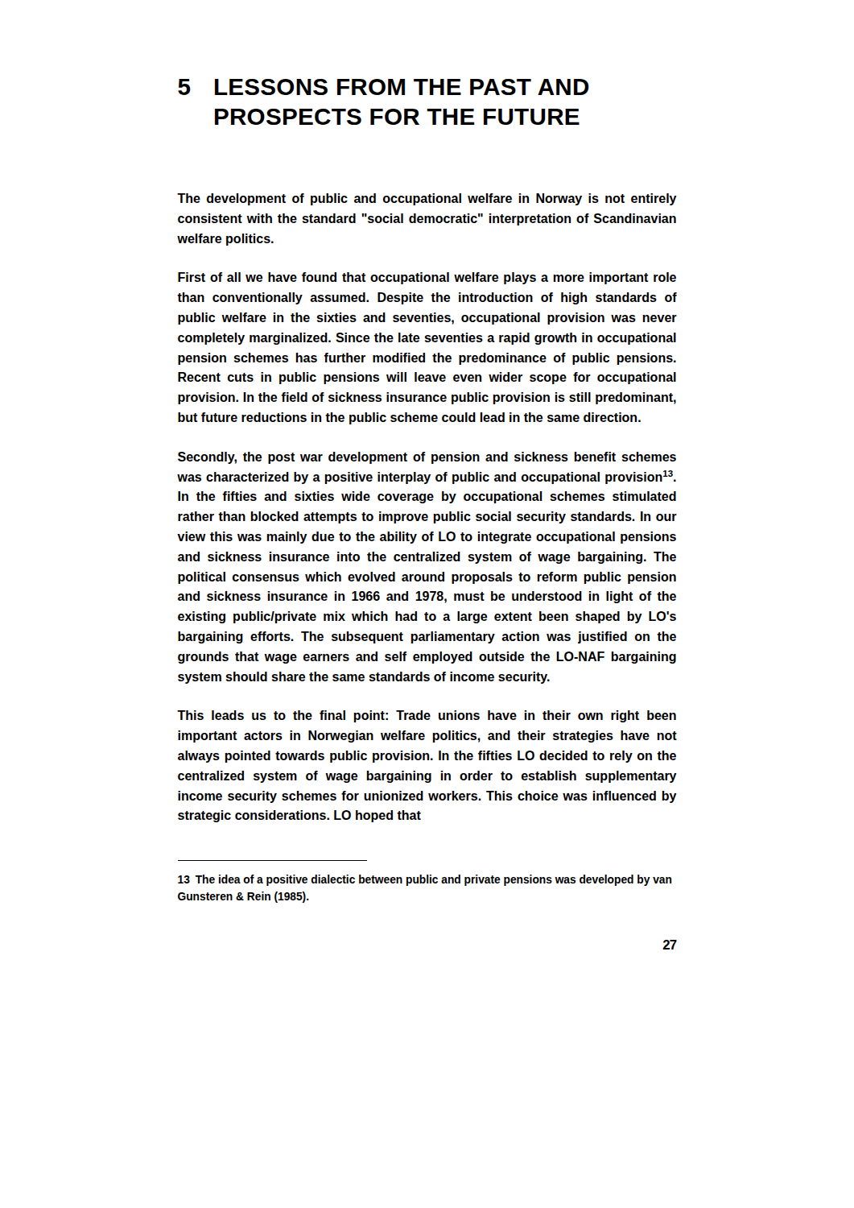5 LESSONS FROM THE PAST AND PROSPECTS FOR THE FUTURE
The development of public and occupational welfare in Norway is not entirely consistent with the standard "social democratic" interpretation of Scandinavian welfare politics.
First of all we have found that occupational welfare plays a more important role than conventionally assumed. Despite the introduction of high standards of public welfare in the sixties and seventies, occupational provision was never completely marginalized. Since the late seventies a rapid growth in occupational pension schemes has further modified the predominance of public pensions. Recent cuts in public pensions will leave even wider scope for occupational provision. In the field of sickness insurance public provision is still predominant, but future reductions in the public scheme could lead in the same direction.
Secondly, the post war development of pension and sickness benefit schemes was characterized by a positive interplay of public and occupational provision13. In the fifties and sixties wide coverage by occupational schemes stimulated rather than blocked attempts to improve public social security standards. In our view this was mainly due to the ability of LO to integrate occupational pensions and sickness insurance into the centralized system of wage bargaining. The political consensus which evolved around proposals to reform public pension and sickness insurance in 1966 and 1978, must be understood in light of the existing public/private mix which had to a large extent been shaped by LO's bargaining efforts. The subsequent parliamentary action was justified on the grounds that wage earners and self employed outside the LO-NAF bargaining system should share the same standards of income security.
This leads us to the final point: Trade unions have in their own right been important actors in Norwegian welfare politics, and their strategies have not always pointed towards public provision. In the fifties LO decided to rely on the centralized system of wage bargaining in order to establish supplementary income security schemes for unionized workers. This choice was influenced by strategic considerations. LO hoped that
13 The idea of a positive dialectic between public and private pensions was developed by van Gunsteren & Rein (1985).
27